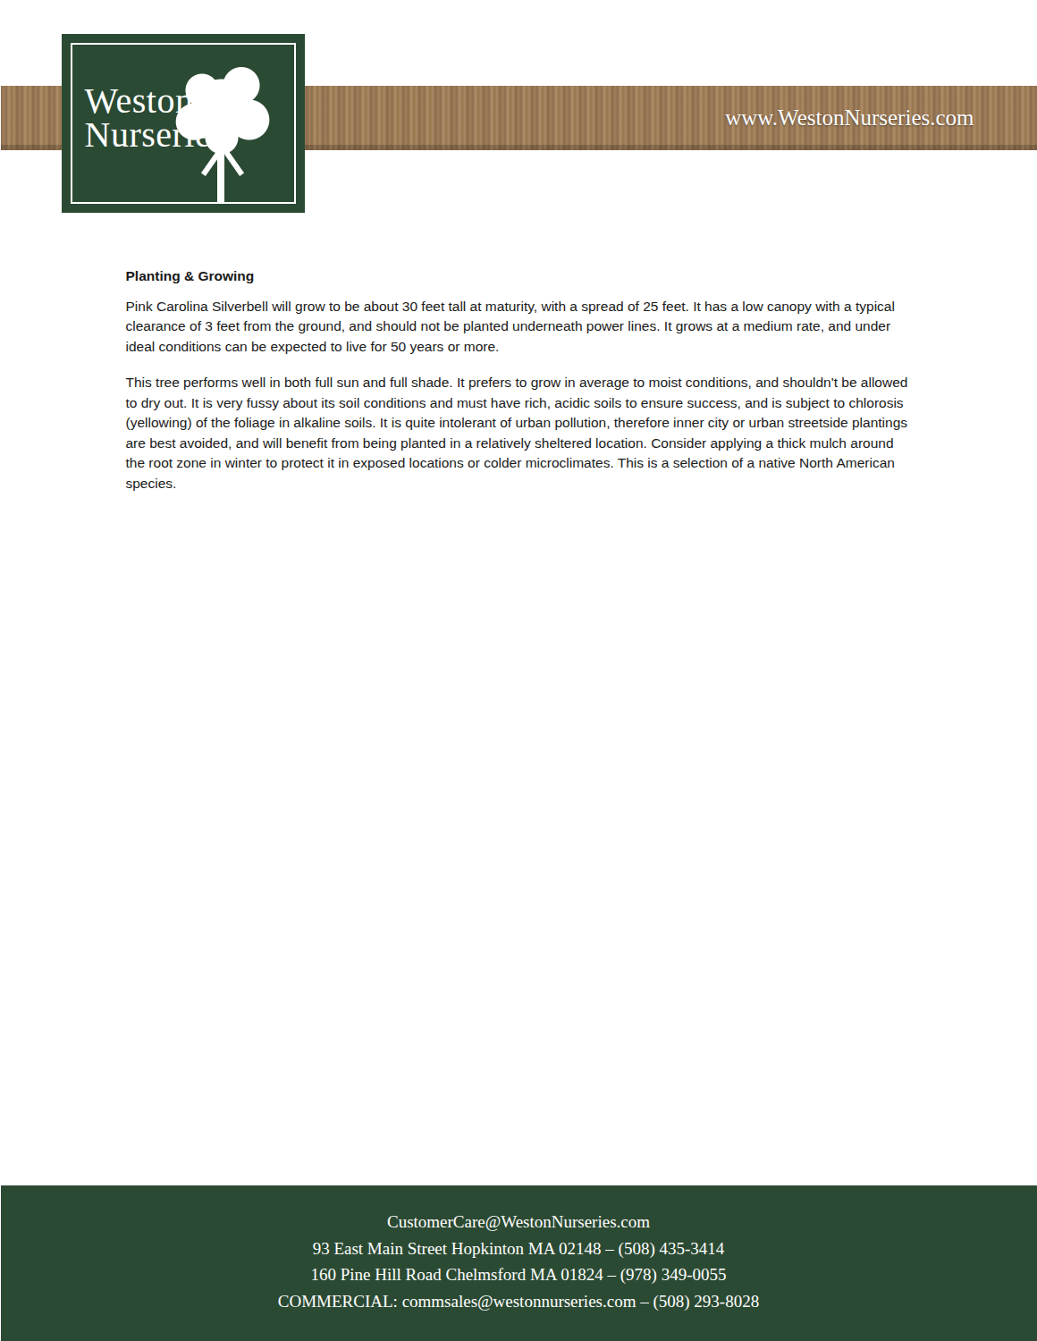Weston Nurseries
www.WestonNurseries.com
Planting & Growing
Pink Carolina Silverbell will grow to be about 30 feet tall at maturity, with a spread of 25 feet. It has a low canopy with a typical clearance of 3 feet from the ground, and should not be planted underneath power lines. It grows at a medium rate, and under ideal conditions can be expected to live for 50 years or more.
This tree performs well in both full sun and full shade. It prefers to grow in average to moist conditions, and shouldn't be allowed to dry out. It is very fussy about its soil conditions and must have rich, acidic soils to ensure success, and is subject to chlorosis (yellowing) of the foliage in alkaline soils. It is quite intolerant of urban pollution, therefore inner city or urban streetside plantings are best avoided, and will benefit from being planted in a relatively sheltered location. Consider applying a thick mulch around the root zone in winter to protect it in exposed locations or colder microclimates. This is a selection of a native North American species.
CustomerCare@WestonNurseries.com
93 East Main Street Hopkinton MA 02148 – (508) 435-3414
160 Pine Hill Road Chelmsford MA 01824 – (978) 349-0055
COMMERCIAL: commsales@westonnurseries.com – (508) 293-8028